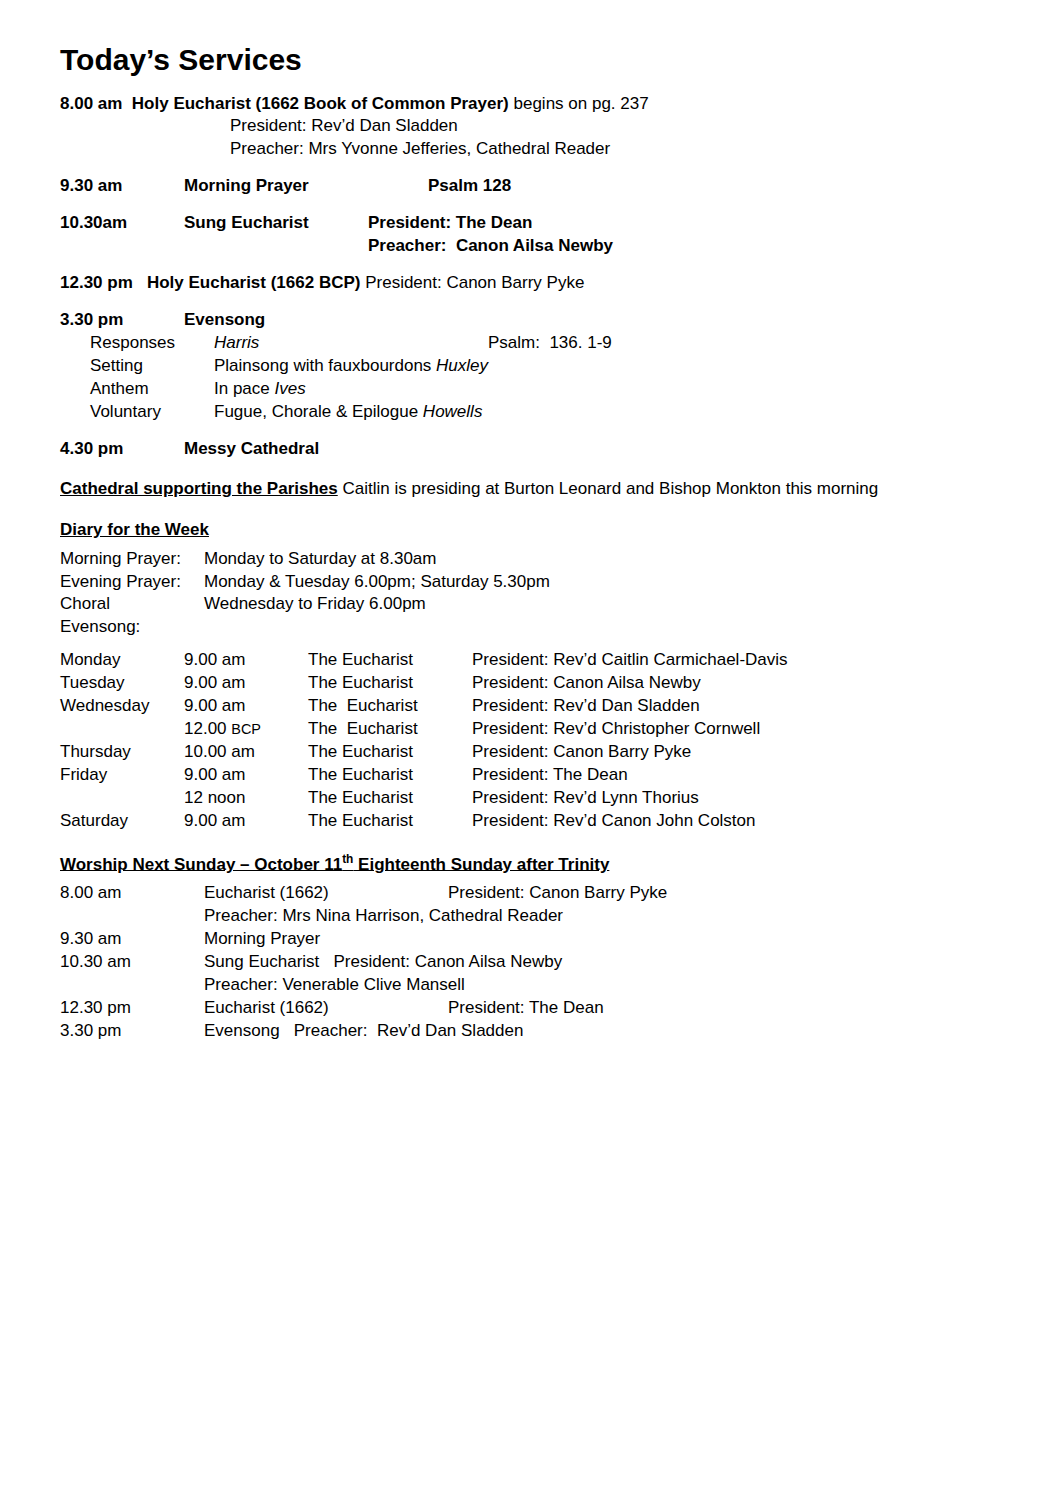Today’s Services
8.00 am Holy Eucharist (1662 Book of Common Prayer) begins on pg. 237
President: Rev’d Dan Sladden
Preacher: Mrs Yvonne Jefferies, Cathedral Reader
| 9.30 am | Morning Prayer | Psalm 128 |
| 10.30am | Sung Eucharist | President: The Dean |
| | | Preacher: Canon Ailsa Newby |
12.30 pm Holy Eucharist (1662 BCP) President: Canon Barry Pyke
| 3.30 pm | Evensong |
| Responses | Harris | Psalm: 136. 1-9 |
| Setting | Plainsong with fauxbourdons Huxley |
| Anthem | In pace Ives |
| Voluntary | Fugue, Chorale & Epilogue Howells |
| 4.30 pm | Messy Cathedral |
Cathedral supporting the Parishes Caitlin is presiding at Burton Leonard and Bishop Monkton this morning
Diary for the Week
| Morning Prayer: | Monday to Saturday at 8.30am |
| Evening Prayer: | Monday & Tuesday 6.00pm; Saturday 5.30pm |
| Choral Evensong: | Wednesday to Friday 6.00pm |
| Monday | 9.00 am | The Eucharist | President: Rev’d Caitlin Carmichael-Davis |
| Tuesday | 9.00 am | The Eucharist | President: Canon Ailsa Newby |
| Wednesday | 9.00 am | The Eucharist | President: Rev’d Dan Sladden |
| | 12.00 BCP | The Eucharist | President: Rev’d Christopher Cornwell |
| Thursday | 10.00 am | The Eucharist | President: Canon Barry Pyke |
| Friday | 9.00 am | The Eucharist | President: The Dean |
| | 12 noon | The Eucharist | President: Rev’d Lynn Thorius |
| Saturday | 9.00 am | The Eucharist | President: Rev’d Canon John Colston |
Worship Next Sunday – October 11th Eighteenth Sunday after Trinity
| 8.00 am | Eucharist (1662) | President: Canon Barry Pyke |
| | Preacher: Mrs Nina Harrison, Cathedral Reader |
| 9.30 am | Morning Prayer |
| 10.30 am | Sung Eucharist President: Canon Ailsa Newby |
| | Preacher: Venerable Clive Mansell |
| 12.30 pm | Eucharist (1662) | President: The Dean |
| 3.30 pm | Evensong Preacher: Rev’d Dan Sladden |